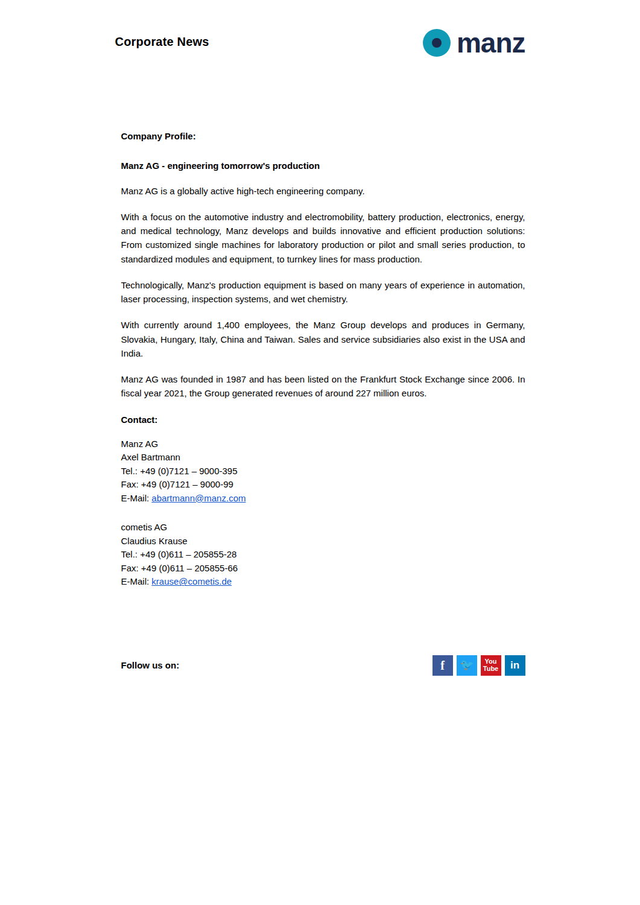Corporate News
manz
Company Profile:
Manz AG - engineering tomorrow's production
Manz AG is a globally active high-tech engineering company.
With a focus on the automotive industry and electromobility, battery production, electronics, energy, and medical technology, Manz develops and builds innovative and efficient production solutions: From customized single machines for laboratory production or pilot and small series production, to standardized modules and equipment, to turnkey lines for mass production.
Technologically, Manz's production equipment is based on many years of experience in automation, laser processing, inspection systems, and wet chemistry.
With currently around 1,400 employees, the Manz Group develops and produces in Germany, Slovakia, Hungary, Italy, China and Taiwan. Sales and service subsidiaries also exist in the USA and India.
Manz AG was founded in 1987 and has been listed on the Frankfurt Stock Exchange since 2006. In fiscal year 2021, the Group generated revenues of around 227 million euros.
Contact:
Manz AG
Axel Bartmann
Tel.: +49 (0)7121 – 9000-395
Fax: +49 (0)7121 – 9000-99
E-Mail: abartmann@manz.com
cometis AG
Claudius Krause
Tel.: +49 (0)611 – 205855-28
Fax: +49 (0)611 – 205855-66
E-Mail: krause@cometis.de
Follow us on:
f
🐦
You
Tube
in